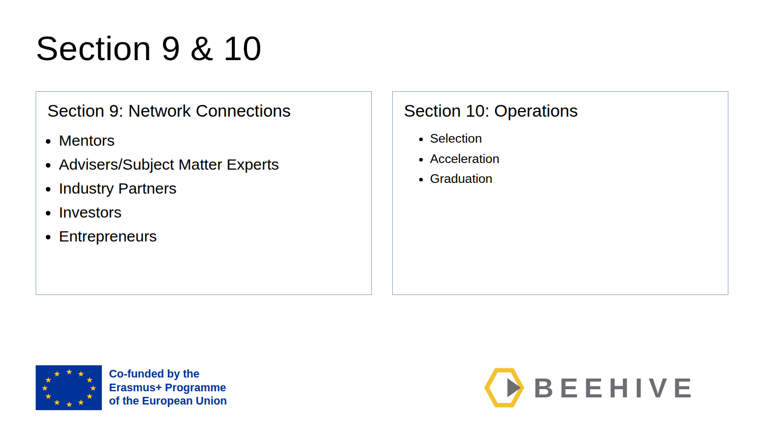Section 9 & 10
Section 9: Network Connections
Mentors
Advisers/Subject Matter Experts
Industry Partners
Investors
Entrepreneurs
Section 10: Operations
Selection
Acceleration
Graduation
★ ★ ★ ★ ★ ★ ★ ★ ★ ★ ★ ★
Co-funded by the Erasmus+ Programme of the European Union
BEEHIVE